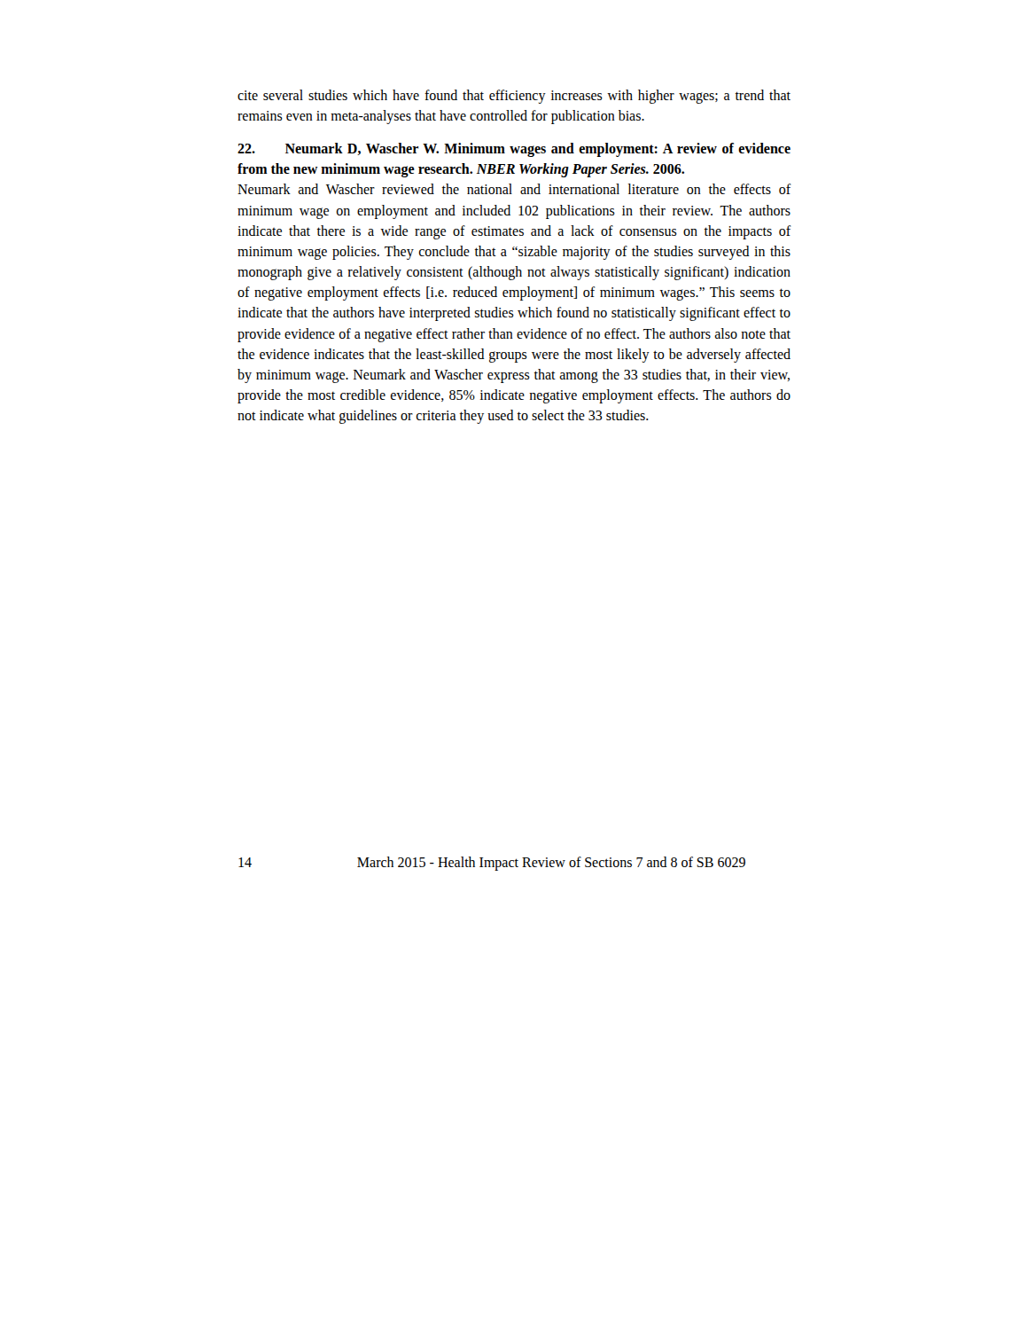cite several studies which have found that efficiency increases with higher wages; a trend that remains even in meta-analyses that have controlled for publication bias.
22. Neumark D, Wascher W. Minimum wages and employment: A review of evidence from the new minimum wage research. NBER Working Paper Series. 2006.
Neumark and Wascher reviewed the national and international literature on the effects of minimum wage on employment and included 102 publications in their review. The authors indicate that there is a wide range of estimates and a lack of consensus on the impacts of minimum wage policies. They conclude that a “sizable majority of the studies surveyed in this monograph give a relatively consistent (although not always statistically significant) indication of negative employment effects [i.e. reduced employment] of minimum wages.” This seems to indicate that the authors have interpreted studies which found no statistically significant effect to provide evidence of a negative effect rather than evidence of no effect. The authors also note that the evidence indicates that the least-skilled groups were the most likely to be adversely affected by minimum wage. Neumark and Wascher express that among the 33 studies that, in their view, provide the most credible evidence, 85% indicate negative employment effects. The authors do not indicate what guidelines or criteria they used to select the 33 studies.
14 March 2015 - Health Impact Review of Sections 7 and 8 of SB 6029